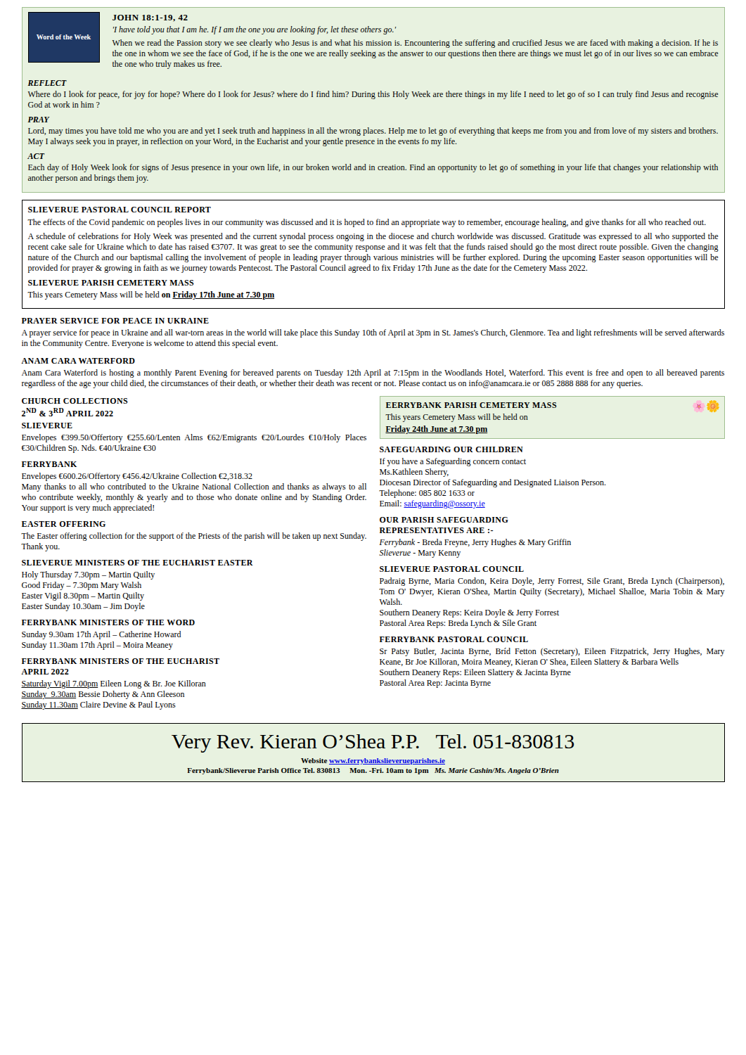Word of the Week
JOHN 18:1-19, 42
'I have told you that I am he. If I am the one you are looking for, let these others go.'
When we read the Passion story we see clearly who Jesus is and what his mission is. Encountering the suffering and crucified Jesus we are faced with making a decision. If he is the one in whom we see the face of God, if he is the one we are really seeking as the answer to our questions then there are things we must let go of in our lives so we can embrace the one who truly makes us free.
REFLECT
Where do I look for peace, for joy for hope? Where do I look for Jesus? where do I find him? During this Holy Week are there things in my life I need to let go of so I can truly find Jesus and recognise God at work in him ?
PRAY
Lord, may times you have told me who you are and yet I seek truth and happiness in all the wrong places. Help me to let go of everything that keeps me from you and from love of my sisters and brothers. May I always seek you in prayer, in reflection on your Word, in the Eucharist and your gentle presence in the events fo my life.
ACT
Each day of Holy Week look for signs of Jesus presence in your own life, in our broken world and in creation. Find an opportunity to let go of something in your life that changes your relationship with another person and brings them joy.
SLIEVERUE PASTORAL COUNCIL REPORT
The effects of the Covid pandemic on peoples lives in our community was discussed and it is hoped to find an appropriate way to remember, encourage healing, and give thanks for all who reached out.
A schedule of celebrations for Holy Week was presented and the current synodal process ongoing in the diocese and church worldwide was discussed. Gratitude was expressed to all who supported the recent cake sale for Ukraine which to date has raised €3707. It was great to see the community response and it was felt that the funds raised should go the most direct route possible. Given the changing nature of the Church and our baptismal calling the involvement of people in leading prayer through various ministries will be further explored. During the upcoming Easter season opportunities will be provided for prayer & growing in faith as we journey towards Pentecost. The Pastoral Council agreed to fix Friday 17th June as the date for the Cemetery Mass 2022.
SLIEVERUE PARISH CEMETERY MASS
This years Cemetery Mass will be held on Friday 17th June at 7.30 pm
PRAYER SERVICE FOR PEACE IN UKRAINE
A prayer service for peace in Ukraine and all war-torn areas in the world will take place this Sunday 10th of April at 3pm in St. James's Church, Glenmore. Tea and light refreshments will be served afterwards in the Community Centre. Everyone is welcome to attend this special event.
ANAM CARA WATERFORD
Anam Cara Waterford is hosting a monthly Parent Evening for bereaved parents on Tuesday 12th April at 7:15pm in the Woodlands Hotel, Waterford. This event is free and open to all bereaved parents regardless of the age your child died, the circumstances of their death, or whether their death was recent or not. Please contact us on info@anamcara.ie or 085 2888 888 for any queries.
CHURCH COLLECTIONS
2ND & 3RD APRIL 2022
SLIEVERUE
Envelopes €399.50/Offertory €255.60/Lenten Alms €62/Emigrants €20/Lourdes €10/Holy Places €30/Children Sp. Nds. €40/Ukraine €30
FERRYBANK
Envelopes €600.26/Offertory €456.42/Ukraine Collection €2,318.32
Many thanks to all who contributed to the Ukraine National Collection and thanks as always to all who contribute weekly, monthly & yearly and to those who donate online and by Standing Order. Your support is very much appreciated!
EASTER OFFERING
The Easter offering collection for the support of the Priests of the parish will be taken up next Sunday. Thank you.
SLIEVERUE MINISTERS OF THE EUCHARIST EASTER
Holy Thursday 7.30pm – Martin Quilty
Good Friday – 7.30pm Mary Walsh
Easter Vigil 8.30pm – Martin Quilty
Easter Sunday 10.30am – Jim Doyle
FERRYBANK MINISTERS OF THE WORD
Sunday 9.30am 17th April – Catherine Howard
Sunday 11.30am 17th April – Moira Meaney
FERRYBANK MINISTERS OF THE EUCHARIST
APRIL 2022
Saturday Vigil 7.00pm Eileen Long & Br. Joe Killoran
Sunday 9.30am Bessie Doherty & Ann Gleeson
Sunday 11.30am Claire Devine & Paul Lyons
🌸🌼
EERRYBANK PARISH CEMETERY MASS
This years Cemetery Mass will be held on
Friday 24th June at 7.30 pm
SAFEGUARDING OUR CHILDREN
If you have a Safeguarding concern contact
Ms.Kathleen Sherry,
Diocesan Director of Safeguarding and Designated Liaison Person.
Telephone: 085 802 1633 or
Email: safeguarding@ossory.ie
OUR PARISH SAFEGUARDING
REPRESENTATIVES ARE :-
Ferrybank - Breda Freyne, Jerry Hughes & Mary Griffin
Slieverue - Mary Kenny
SLIEVERUE PASTORAL COUNCIL
Padraig Byrne, Maria Condon, Keira Doyle, Jerry Forrest, Sile Grant, Breda Lynch (Chairperson), Tom O' Dwyer, Kieran O'Shea, Martin Quilty (Secretary), Michael Shalloe, Maria Tobin & Mary Walsh.
Southern Deanery Reps: Keira Doyle & Jerry Forrest
Pastoral Area Reps: Breda Lynch & Síle Grant
FERRYBANK PASTORAL COUNCIL
Sr Patsy Butler, Jacinta Byrne, Bríd Fetton (Secretary), Eileen Fitzpatrick, Jerry Hughes, Mary Keane, Br Joe Killoran, Moira Meaney, Kieran O' Shea, Eileen Slattery & Barbara Wells
Southern Deanery Reps: Eileen Slattery & Jacinta Byrne
Pastoral Area Rep: Jacinta Byrne
Very Rev. Kieran O’Shea P.P. Tel. 051-830813
Website www.ferrybankslieverueparishes.ie
Ferrybank/Slieverue Parish Office Tel. 830813 Mon. -Fri. 10am to 1pm Ms. Marie Cashin/Ms. Angela O’Brien